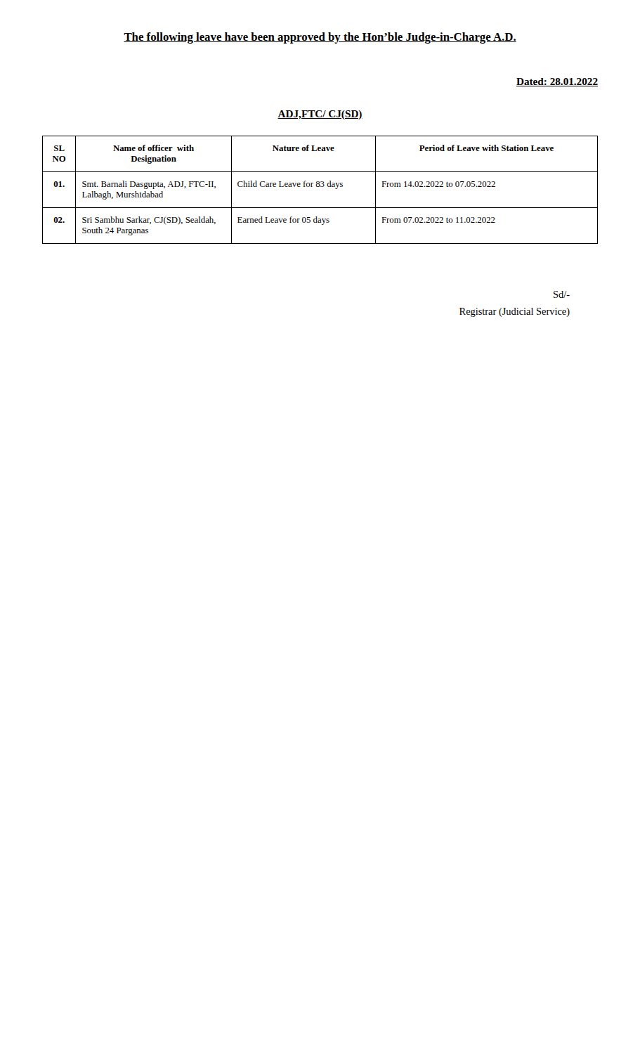The following leave have been approved by the Hon’ble Judge-in-Charge A.D.
Dated: 28.01.2022
ADJ,FTC/ CJ(SD)
| SL NO | Name of officer with Designation | Nature of Leave | Period of Leave with Station Leave |
| --- | --- | --- | --- |
| 01. | Smt. Barnali Dasgupta, ADJ, FTC-II, Lalbagh, Murshidabad | Child Care Leave for 83 days | From 14.02.2022 to 07.05.2022 |
| 02. | Sri Sambhu Sarkar, CJ(SD), Sealdah, South 24 Parganas | Earned Leave for 05 days | From 07.02.2022 to 11.02.2022 |
Sd/-
Registrar (Judicial Service)